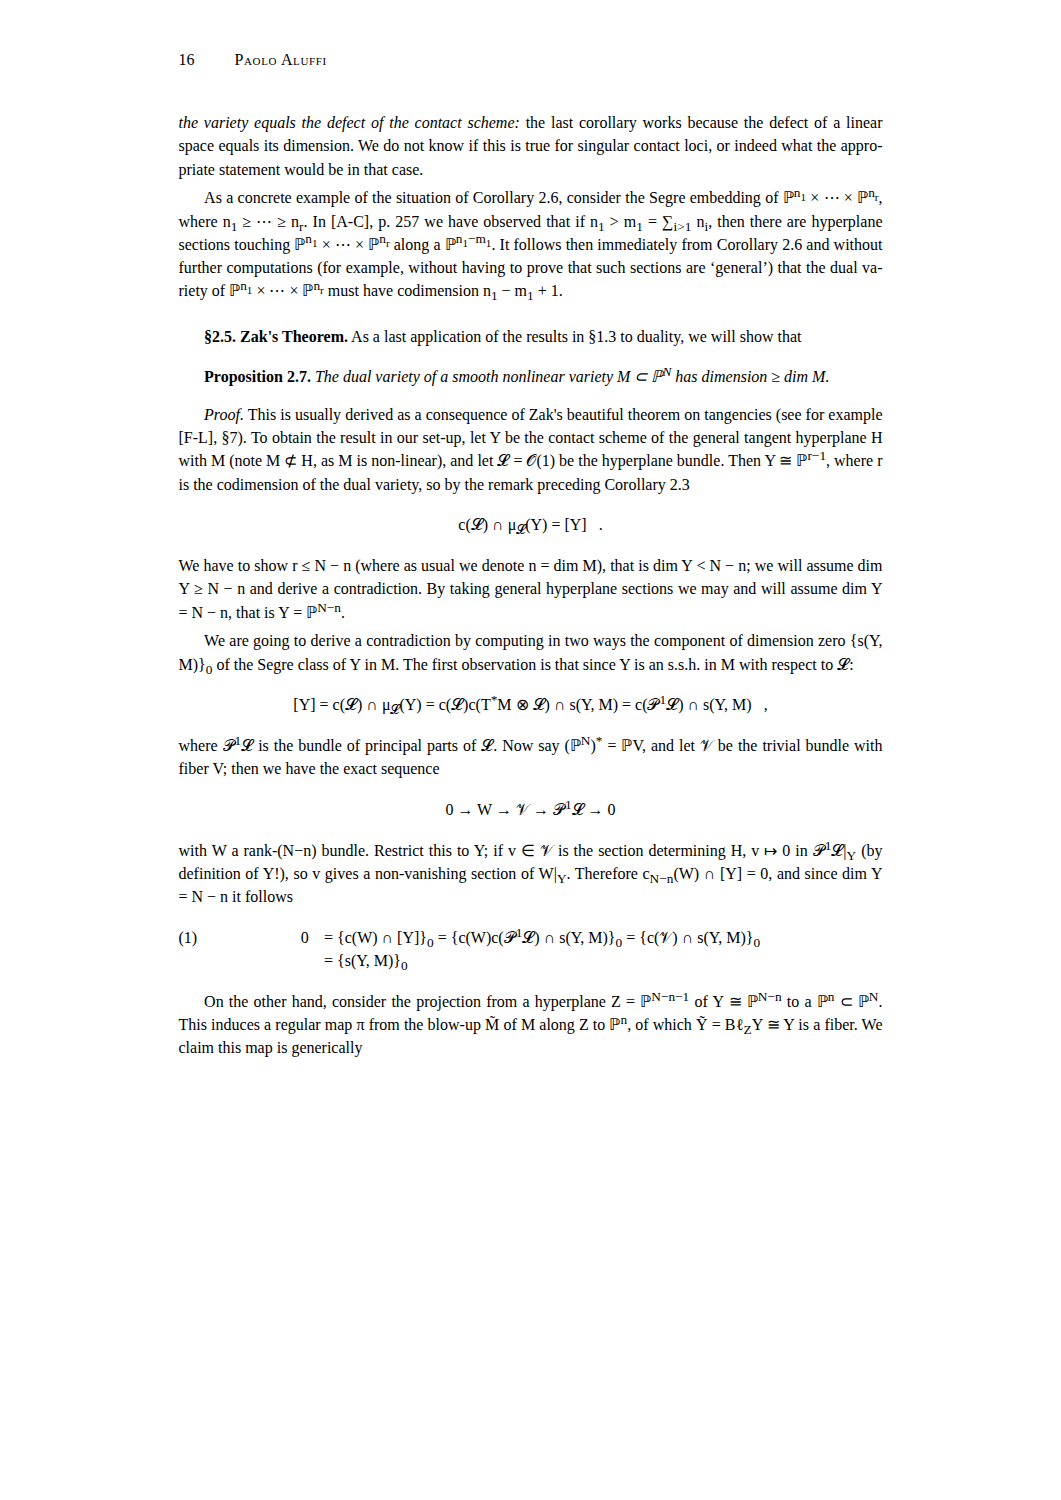16 Paolo Aluffi
the variety equals the defect of the contact scheme: the last corollary works because the defect of a linear space equals its dimension. We do not know if this is true for singular contact loci, or indeed what the appropriate statement would be in that case.
As a concrete example of the situation of Corollary 2.6, consider the Segre embedding of ℙn1 × ⋯ × ℙnr, where n1 ≥ ⋯ ≥ nr. In [A‑C], p. 257 we have observed that if n1 > m1 = ∑i>1 ni, then there are hyperplane sections touching ℙn1 × ⋯ × ℙnr along a ℙn1−m1. It follows then immediately from Corollary 2.6 and without further computations (for example, without having to prove that such sections are ‘general’) that the dual variety of ℙn1 × ⋯ × ℙnr must have codimension n1 − m1 + 1.
§2.5. Zak's Theorem. As a last application of the results in §1.3 to duality, we will show that
Proposition 2.7. The dual variety of a smooth nonlinear variety M ⊂ ℙN has dimension ≥ dim M.
Proof. This is usually derived as a consequence of Zak's beautiful theorem on tangencies (see for example [F‑L], §7). To obtain the result in our set-up, let Y be the contact scheme of the general tangent hyperplane H with M (note M ⊄ H, as M is non-linear), and let 𝓛 = 𝒪(1) be the hyperplane bundle. Then Y ≅ ℙr−1, where r is the codimension of the dual variety, so by the remark preceding Corollary 2.3
c(𝓛) ∩ μ𝓛(Y) = [Y] .
We have to show r ≤ N − n (where as usual we denote n = dim M), that is dim Y < N − n; we will assume dim Y ≥ N − n and derive a contradiction. By taking general hyperplane sections we may and will assume dim Y = N − n, that is Y = ℙN−n.
We are going to derive a contradiction by computing in two ways the component of dimension zero {s(Y, M)}0 of the Segre class of Y in M. The first observation is that since Y is an s.s.h. in M with respect to 𝓛:
[Y] = c(𝓛) ∩ μ𝓛(Y) = c(𝓛)c(T*M ⊗ 𝓛) ∩ s(Y, M) = c(𝒫1𝓛) ∩ s(Y, M) ,
where 𝒫1𝓛 is the bundle of principal parts of 𝓛. Now say (ℙN)* = ℙV, and let 𝒱 be the trivial bundle with fiber V; then we have the exact sequence
0 → W → 𝒱 → 𝒫1𝓛 → 0
with W a rank-(N−n) bundle. Restrict this to Y; if v ∈ 𝒱 is the section determining H, v ↦ 0 in 𝒫1𝓛|Y (by definition of Y!), so v gives a non-vanishing section of W|Y. Therefore cN−n(W) ∩ [Y] = 0, and since dim Y = N − n it follows
(1) 0 = {c(W) ∩ [Y]}0 = {c(W)c(𝒫1𝓛) ∩ s(Y, M)}0 = {c(𝒱) ∩ s(Y, M)}0 = {s(Y, M)}0
On the other hand, consider the projection from a hyperplane Z = ℙN−n−1 of Y ≅ ℙN−n to a ℙn ⊂ ℙN. This induces a regular map π from the blow-up M̃ of M along Z to ℙn, of which Ỹ = BℓZY ≅ Y is a fiber. We claim this map is generically